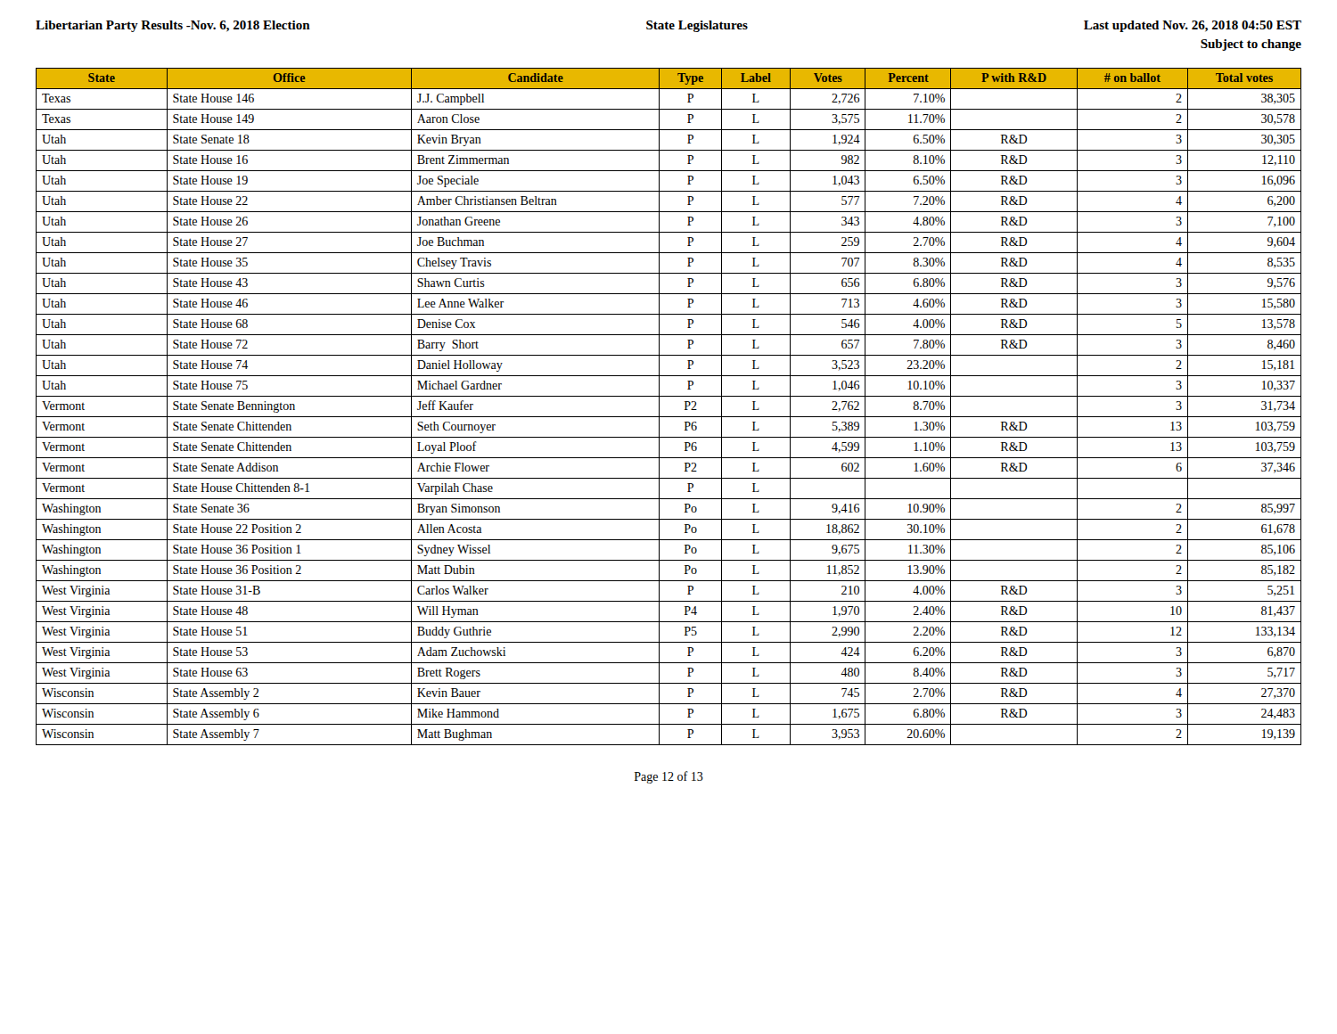Libertarian Party Results -Nov. 6, 2018 Election
State Legislatures
Last updated Nov. 26, 2018 04:50 EST
Subject to change
Libertarian Party 2018 State Legislature Election Results (page 12)
| State | Office | Candidate | Type | Label | Votes | Percent | P with R&D | # on ballot | Total votes |
| --- | --- | --- | --- | --- | --- | --- | --- | --- | --- |
| Texas | State House 146 | J.J. Campbell | P | L | 2,726 | 7.10% | | 2 | 38,305 |
| Texas | State House 149 | Aaron Close | P | L | 3,575 | 11.70% | | 2 | 30,578 |
| Utah | State Senate 18 | Kevin Bryan | P | L | 1,924 | 6.50% | R&D | 3 | 30,305 |
| Utah | State House 16 | Brent Zimmerman | P | L | 982 | 8.10% | R&D | 3 | 12,110 |
| Utah | State House 19 | Joe Speciale | P | L | 1,043 | 6.50% | R&D | 3 | 16,096 |
| Utah | State House 22 | Amber Christiansen Beltran | P | L | 577 | 7.20% | R&D | 4 | 6,200 |
| Utah | State House 26 | Jonathan Greene | P | L | 343 | 4.80% | R&D | 3 | 7,100 |
| Utah | State House 27 | Joe Buchman | P | L | 259 | 2.70% | R&D | 4 | 9,604 |
| Utah | State House 35 | Chelsey Travis | P | L | 707 | 8.30% | R&D | 4 | 8,535 |
| Utah | State House 43 | Shawn Curtis | P | L | 656 | 6.80% | R&D | 3 | 9,576 |
| Utah | State House 46 | Lee Anne Walker | P | L | 713 | 4.60% | R&D | 3 | 15,580 |
| Utah | State House 68 | Denise Cox | P | L | 546 | 4.00% | R&D | 5 | 13,578 |
| Utah | State House 72 | Barry Short | P | L | 657 | 7.80% | R&D | 3 | 8,460 |
| Utah | State House 74 | Daniel Holloway | P | L | 3,523 | 23.20% | | 2 | 15,181 |
| Utah | State House 75 | Michael Gardner | P | L | 1,046 | 10.10% | | 3 | 10,337 |
| Vermont | State Senate Bennington | Jeff Kaufer | P2 | L | 2,762 | 8.70% | | 3 | 31,734 |
| Vermont | State Senate Chittenden | Seth Cournoyer | P6 | L | 5,389 | 1.30% | R&D | 13 | 103,759 |
| Vermont | State Senate Chittenden | Loyal Ploof | P6 | L | 4,599 | 1.10% | R&D | 13 | 103,759 |
| Vermont | State Senate Addison | Archie Flower | P2 | L | 602 | 1.60% | R&D | 6 | 37,346 |
| Vermont | State House Chittenden 8-1 | Varpilah Chase | P | L | | | | | |
| Washington | State Senate 36 | Bryan Simonson | Po | L | 9,416 | 10.90% | | 2 | 85,997 |
| Washington | State House 22 Position 2 | Allen Acosta | Po | L | 18,862 | 30.10% | | 2 | 61,678 |
| Washington | State House 36 Position 1 | Sydney Wissel | Po | L | 9,675 | 11.30% | | 2 | 85,106 |
| Washington | State House 36 Position 2 | Matt Dubin | Po | L | 11,852 | 13.90% | | 2 | 85,182 |
| West Virginia | State House 31-B | Carlos Walker | P | L | 210 | 4.00% | R&D | 3 | 5,251 |
| West Virginia | State House 48 | Will Hyman | P4 | L | 1,970 | 2.40% | R&D | 10 | 81,437 |
| West Virginia | State House 51 | Buddy Guthrie | P5 | L | 2,990 | 2.20% | R&D | 12 | 133,134 |
| West Virginia | State House 53 | Adam Zuchowski | P | L | 424 | 6.20% | R&D | 3 | 6,870 |
| West Virginia | State House 63 | Brett Rogers | P | L | 480 | 8.40% | R&D | 3 | 5,717 |
| Wisconsin | State Assembly 2 | Kevin Bauer | P | L | 745 | 2.70% | R&D | 4 | 27,370 |
| Wisconsin | State Assembly 6 | Mike Hammond | P | L | 1,675 | 6.80% | R&D | 3 | 24,483 |
| Wisconsin | State Assembly 7 | Matt Bughman | P | L | 3,953 | 20.60% | | 2 | 19,139 |
Page 12 of 13